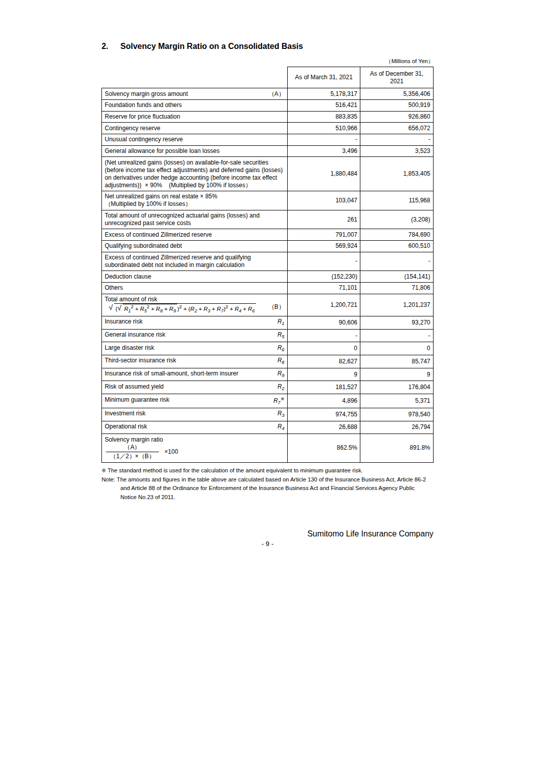2.
Solvency Margin Ratio on a Consolidated Basis
（Millions of Yen）
| | As of March 31, 2021 | As of December 31, 2021 |
| --- | --- | --- |
| Solvency margin gross amount （A） | 5,178,317 | 5,356,406 |
| Foundation funds and others | 516,421 | 500,919 |
| Reserve for price fluctuation | 883,835 | 926,860 |
| Contingency reserve | 510,966 | 656,072 |
| Unusual contingency reserve | - | - |
| General allowance for possible loan losses | 3,496 | 3,523 |
| (Net unrealized gains (losses) on available-for-sale securities (before income tax effect adjustments) and deferred gains (losses) on derivatives under hedge accounting (before income tax effect adjustments)) × 90% (Multiplied by 100% if losses） | 1,880,484 | 1,853,405 |
| Net unrealized gains on real estate × 85% （Multiplied by 100% if losses） | 103,047 | 115,968 |
| Total amount of unrecognized actuarial gains (losses) and unrecognized past service costs | 261 | (3,208) |
| Excess of continued Zillmerized reserve | 791,007 | 784,690 |
| Qualifying subordinated debt | 569,924 | 600,510 |
| Excess of continued Zillmerized reserve and qualifying subordinated debt not included in margin calculation | - | - |
| Deduction clause | (152,230) | (154,141) |
| Others | 71,101 | 71,806 |
| Total amount of risk ( R 1 2 + R 5 2 + R 8 + R 9 ) 2 + ( R 2 + R 3 + R 7 ) 2 + R 4 + R 6 （B） | 1,200,721 | 1,201,237 |
| Insurance risk R 1 | 90,606 | 93,270 |
| General insurance risk R 5 | - | - |
| Large disaster risk R 6 | 0 | 0 |
| Third-sector insurance risk R 8 | 82,627 | 85,747 |
| Insurance risk of small-amount, short-term insurer R 9 | 9 | 9 |
| Risk of assumed yield R 2 | 181,527 | 176,804 |
| Minimum guarantee risk R 7 ※ | 4,896 | 5,371 |
| Investment risk R 3 | 974,755 | 978,540 |
| Operational risk R 4 | 26,688 | 26,794 |
| Solvency margin ratio （A） （1／2）×（B） ×100 | 862.5% | 891.8% |
※ The standard method is used for the calculation of the amount equivalent to minimum guarantee risk.
Note: The amounts and figures in the table above are calculated based on Article 130 of the Insurance Business Act, Article 86-2
and Article 88 of the Ordinance for Enforcement of the Insurance Business Act and Financial Services Agency Public
Notice No.23 of 2011.
Sumitomo Life Insurance Company
- 9 -